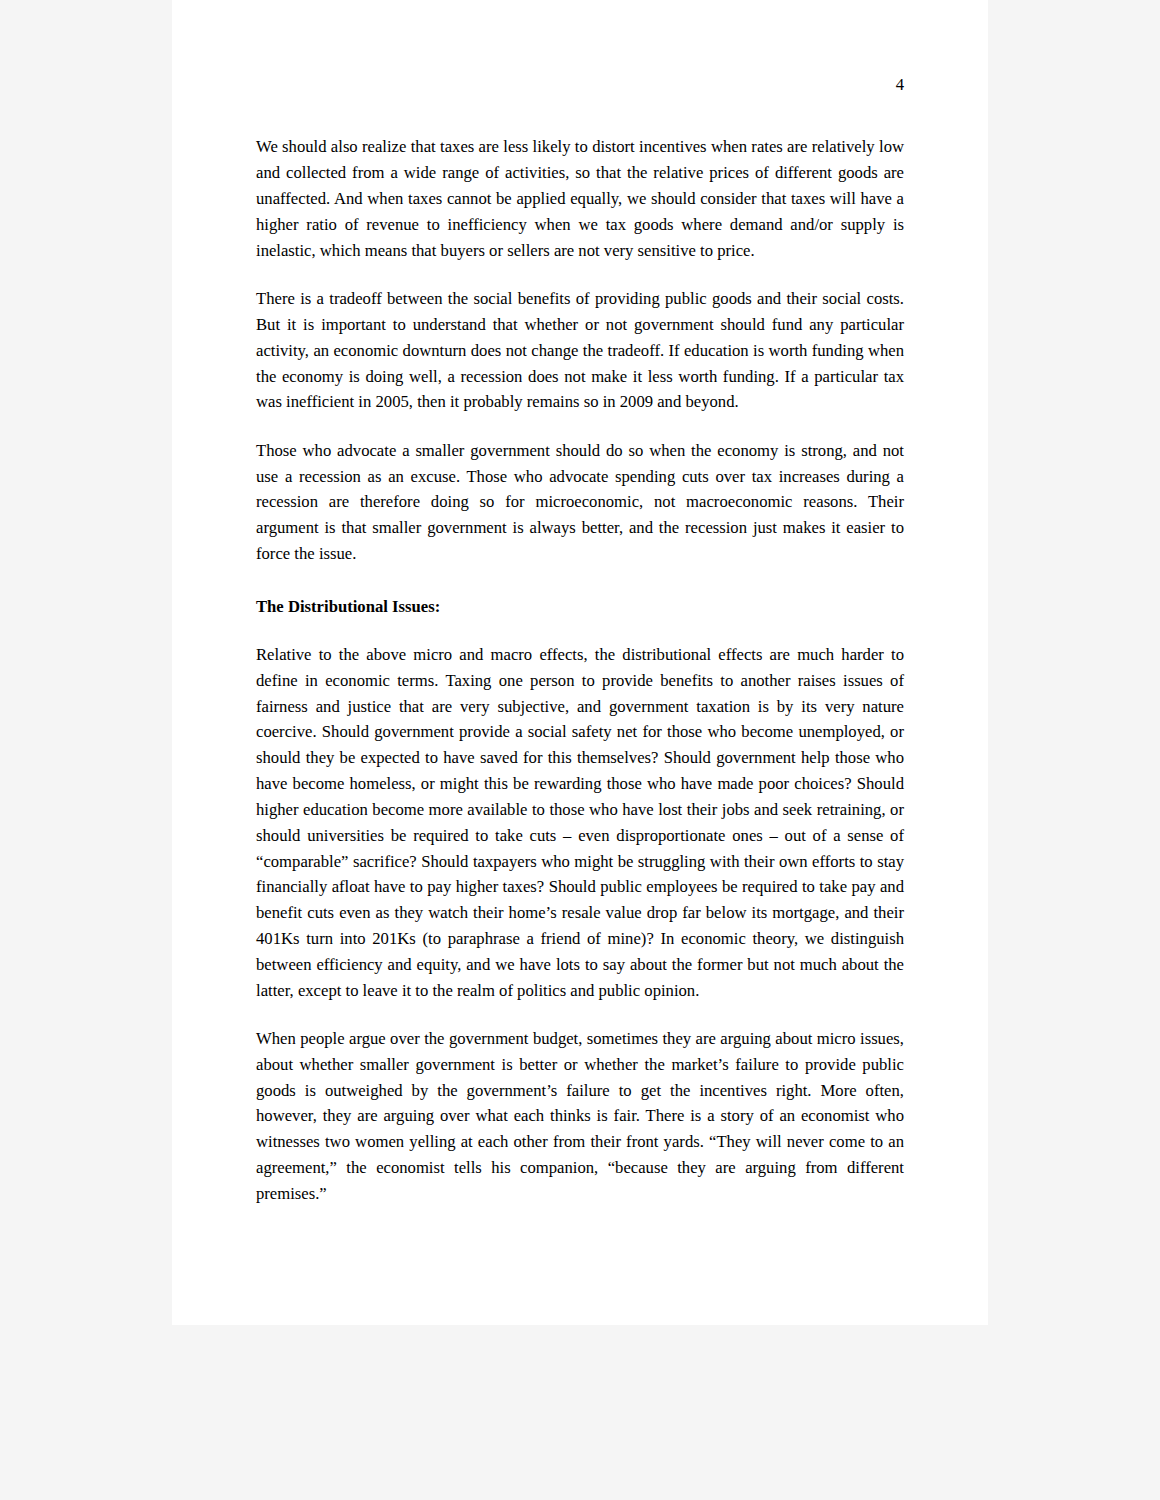4
We should also realize that taxes are less likely to distort incentives when rates are relatively low and collected from a wide range of activities, so that the relative prices of different goods are unaffected. And when taxes cannot be applied equally, we should consider that taxes will have a higher ratio of revenue to inefficiency when we tax goods where demand and/or supply is inelastic, which means that buyers or sellers are not very sensitive to price.
There is a tradeoff between the social benefits of providing public goods and their social costs. But it is important to understand that whether or not government should fund any particular activity, an economic downturn does not change the tradeoff. If education is worth funding when the economy is doing well, a recession does not make it less worth funding. If a particular tax was inefficient in 2005, then it probably remains so in 2009 and beyond.
Those who advocate a smaller government should do so when the economy is strong, and not use a recession as an excuse. Those who advocate spending cuts over tax increases during a recession are therefore doing so for microeconomic, not macroeconomic reasons. Their argument is that smaller government is always better, and the recession just makes it easier to force the issue.
The Distributional Issues:
Relative to the above micro and macro effects, the distributional effects are much harder to define in economic terms. Taxing one person to provide benefits to another raises issues of fairness and justice that are very subjective, and government taxation is by its very nature coercive. Should government provide a social safety net for those who become unemployed, or should they be expected to have saved for this themselves? Should government help those who have become homeless, or might this be rewarding those who have made poor choices? Should higher education become more available to those who have lost their jobs and seek retraining, or should universities be required to take cuts – even disproportionate ones – out of a sense of “comparable” sacrifice? Should taxpayers who might be struggling with their own efforts to stay financially afloat have to pay higher taxes? Should public employees be required to take pay and benefit cuts even as they watch their home’s resale value drop far below its mortgage, and their 401Ks turn into 201Ks (to paraphrase a friend of mine)? In economic theory, we distinguish between efficiency and equity, and we have lots to say about the former but not much about the latter, except to leave it to the realm of politics and public opinion.
When people argue over the government budget, sometimes they are arguing about micro issues, about whether smaller government is better or whether the market’s failure to provide public goods is outweighed by the government’s failure to get the incentives right. More often, however, they are arguing over what each thinks is fair. There is a story of an economist who witnesses two women yelling at each other from their front yards. “They will never come to an agreement,” the economist tells his companion, “because they are arguing from different premises.”